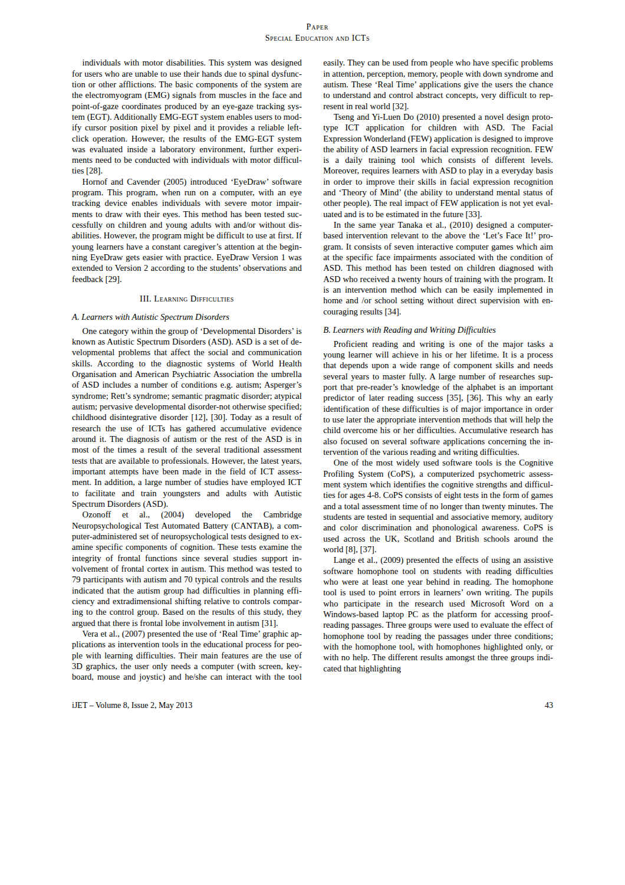Paper
Special Education and ICTs
individuals with motor disabilities. This system was designed for users who are unable to use their hands due to spinal dysfunction or other afflictions. The basic components of the system are the electromyogram (EMG) signals from muscles in the face and point-of-gaze coordinates produced by an eye-gaze tracking system (EGT). Additionally EMG-EGT system enables users to modify cursor position pixel by pixel and it provides a reliable left-click operation. However, the results of the EMG-EGT system was evaluated inside a laboratory environment, further experiments need to be conducted with individuals with motor difficulties [28].
Hornof and Cavender (2005) introduced ‘EyeDraw’ software program. This program, when run on a computer, with an eye tracking device enables individuals with severe motor impairments to draw with their eyes. This method has been tested successfully on children and young adults with and/or without disabilities. However, the program might be difficult to use at first. If young learners have a constant caregiver’s attention at the beginning EyeDraw gets easier with practice. EyeDraw Version 1 was extended to Version 2 according to the students’ observations and feedback [29].
III. Learning Difficulties
A. Learners with Autistic Spectrum Disorders
One category within the group of ‘Developmental Disorders’ is known as Autistic Spectrum Disorders (ASD). ASD is a set of developmental problems that affect the social and communication skills. According to the diagnostic systems of World Health Organisation and American Psychiatric Association the umbrella of ASD includes a number of conditions e.g. autism; Asperger’s syndrome; Rett’s syndrome; semantic pragmatic disorder; atypical autism; pervasive developmental disorder-not otherwise specified; childhood disintegrative disorder [12], [30]. Today as a result of research the use of ICTs has gathered accumulative evidence around it. The diagnosis of autism or the rest of the ASD is in most of the times a result of the several traditional assessment tests that are available to professionals. However, the latest years, important attempts have been made in the field of ICT assessment. In addition, a large number of studies have employed ICT to facilitate and train youngsters and adults with Autistic Spectrum Disorders (ASD).
Ozonoff et al., (2004) developed the Cambridge Neuropsychological Test Automated Battery (CANTAB), a computer-administered set of neuropsychological tests designed to examine specific components of cognition. These tests examine the integrity of frontal functions since several studies support involvement of frontal cortex in autism. This method was tested to 79 participants with autism and 70 typical controls and the results indicated that the autism group had difficulties in planning efficiency and extradimensional shifting relative to controls comparing to the control group. Based on the results of this study, they argued that there is frontal lobe involvement in autism [31].
Vera et al., (2007) presented the use of ‘Real Time’ graphic applications as intervention tools in the educational process for people with learning difficulties. Their main features are the use of 3D graphics, the user only needs a computer (with screen, keyboard, mouse and joystic) and he/she can interact with the tool easily. They can be used from people who have specific problems in attention, perception, memory, people with down syndrome and autism. These ‘Real Time’ applications give the users the chance to understand and control abstract concepts, very difficult to represent in real world [32].
Tseng and Yi-Luen Do (2010) presented a novel design prototype ICT application for children with ASD. The Facial Expression Wonderland (FEW) application is designed to improve the ability of ASD learners in facial expression recognition. FEW is a daily training tool which consists of different levels. Moreover, requires learners with ASD to play in a everyday basis in order to improve their skills in facial expression recognition and ‘Theory of Mind’ (the ability to understand mental status of other people). The real impact of FEW application is not yet evaluated and is to be estimated in the future [33].
In the same year Tanaka et al., (2010) designed a computer-based intervention relevant to the above the ‘Let’s Face It!’ program. It consists of seven interactive computer games which aim at the specific face impairments associated with the condition of ASD. This method has been tested on children diagnosed with ASD who received a twenty hours of training with the program. It is an intervention method which can be easily implemented in home and /or school setting without direct supervision with encouraging results [34].
B. Learners with Reading and Writing Difficulties
Proficient reading and writing is one of the major tasks a young learner will achieve in his or her lifetime. It is a process that depends upon a wide range of component skills and needs several years to master fully. A large number of researches support that pre-reader’s knowledge of the alphabet is an important predictor of later reading success [35], [36]. This why an early identification of these difficulties is of major importance in order to use later the appropriate intervention methods that will help the child overcome his or her difficulties. Accumulative research has also focused on several software applications concerning the intervention of the various reading and writing difficulties.
One of the most widely used software tools is the Cognitive Profiling System (CoPS), a computerized psychometric assessment system which identifies the cognitive strengths and difficulties for ages 4-8. CoPS consists of eight tests in the form of games and a total assessment time of no longer than twenty minutes. The students are tested in sequential and associative memory, auditory and color discrimination and phonological awareness. CoPS is used across the UK, Scotland and British schools around the world [8], [37].
Lange et al., (2009) presented the effects of using an assistive software homophone tool on students with reading difficulties who were at least one year behind in reading. The homophone tool is used to point errors in learners’ own writing. The pupils who participate in the research used Microsoft Word on a Windows-based laptop PC as the platform for accessing proofreading passages. Three groups were used to evaluate the effect of homophone tool by reading the passages under three conditions; with the homophone tool, with homophones highlighted only, or with no help. The different results amongst the three groups indicated that highlighting
iJET – Volume 8, Issue 2, May 2013 43